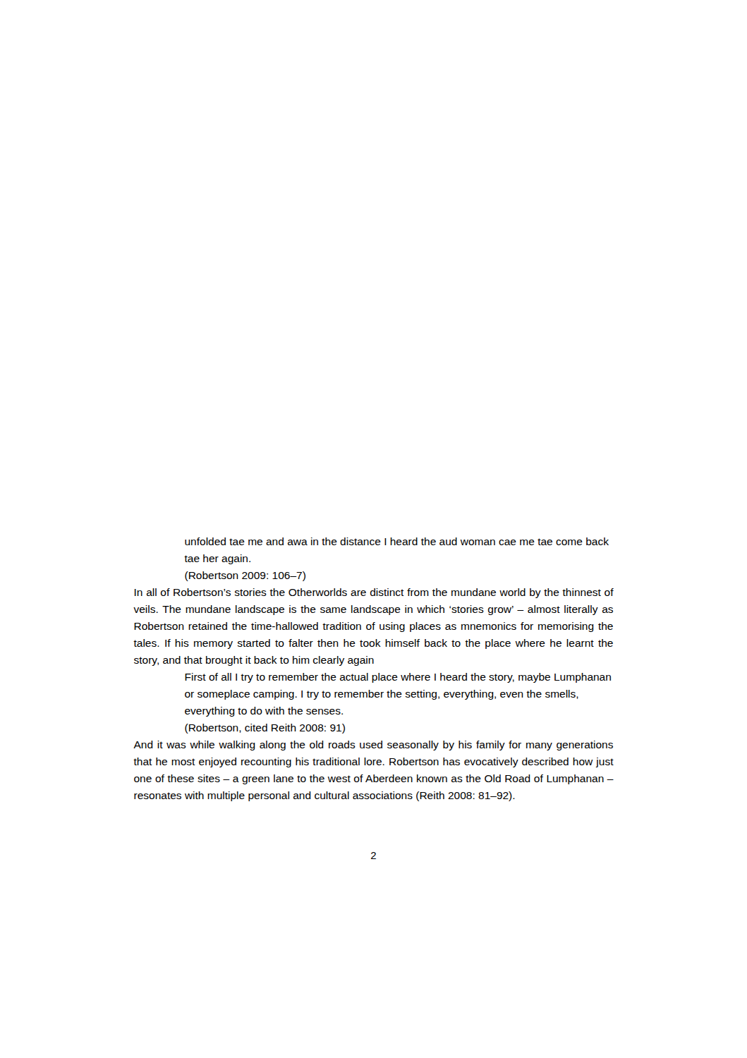unfolded tae me and awa in the distance I heard the aud woman cae me tae come back tae her again.
(Robertson 2009: 106–7)
In all of Robertson’s stories the Otherworlds are distinct from the mundane world by the thinnest of veils. The mundane landscape is the same landscape in which ‘stories grow’ – almost literally as Robertson retained the time-hallowed tradition of using places as mnemonics for memorising the tales. If his memory started to falter then he took himself back to the place where he learnt the story, and that brought it back to him clearly again
First of all I try to remember the actual place where I heard the story, maybe Lumphanan or someplace camping. I try to remember the setting, everything, even the smells, everything to do with the senses.
(Robertson, cited Reith 2008: 91)
And it was while walking along the old roads used seasonally by his family for many generations that he most enjoyed recounting his traditional lore. Robertson has evocatively described how just one of these sites – a green lane to the west of Aberdeen known as the Old Road of Lumphanan – resonates with multiple personal and cultural associations (Reith 2008: 81–92).
2